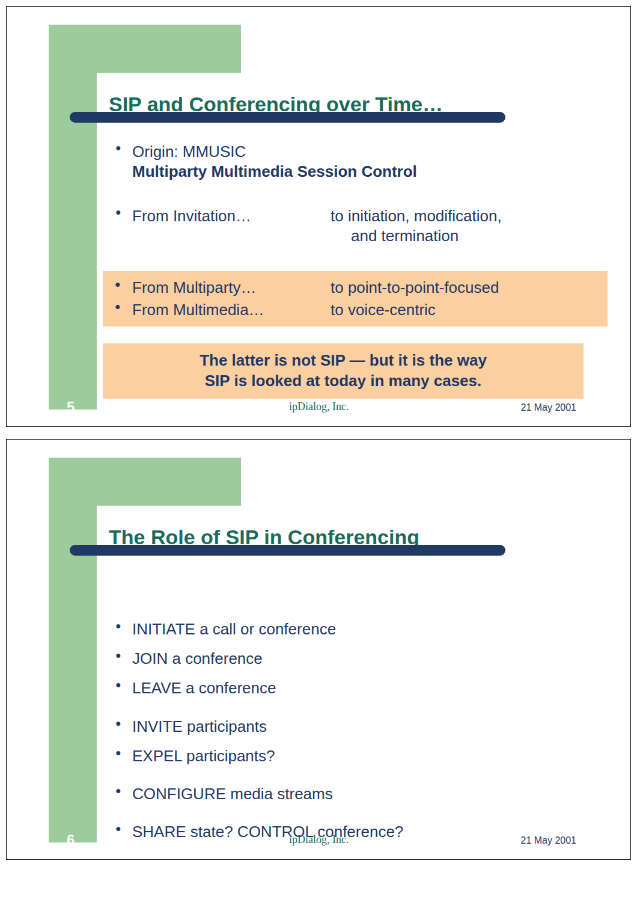SIP and Conferencing over Time…
Origin: MMUSIC
Multiparty Multimedia Session Control
From Invitation…to initiation, modification, and termination
From Multiparty…to point-to-point-focused
From Multimedia…to voice-centric
The latter is not SIP — but it is the way
SIP is looked at today in many cases.
5
ipDialog, Inc.
21 May 2001
The Role of SIP in Conferencing
INITIATE a call or conference
JOIN a conference
LEAVE a conference
INVITE participants
EXPEL participants?
CONFIGURE media streams
SHARE state? CONTROL conference?
6
ipDialog, Inc.
21 May 2001